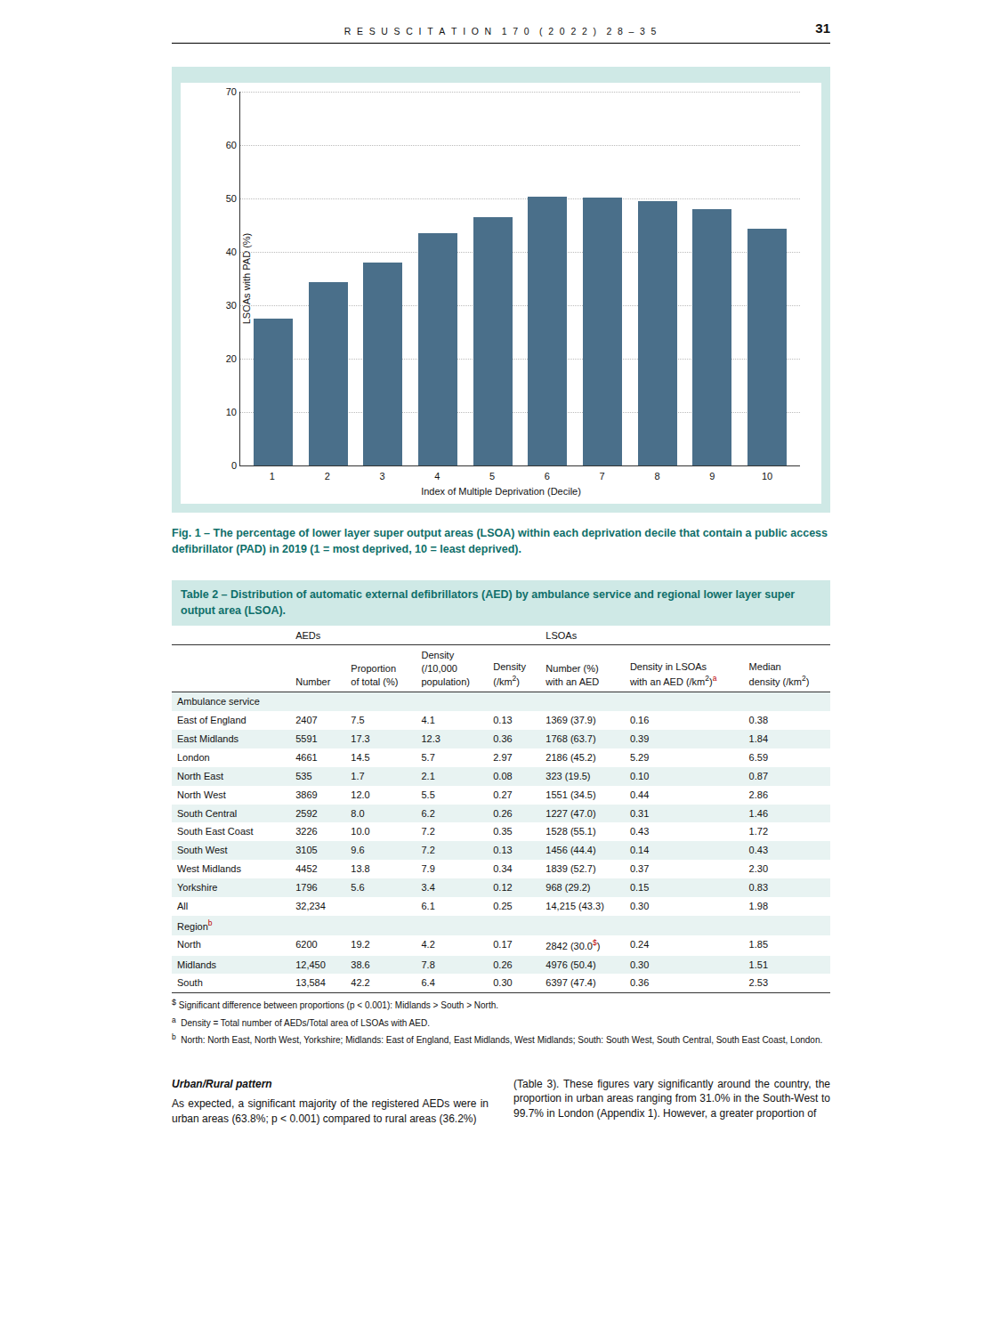R E S U S C I T A T I O N 1 7 0 ( 2 0 2 2 ) 2 8 – 3 5 31
LSOAs with PAD (%)
70
60
50
40
30
20
10
0
12345 678910
Index of Multiple Deprivation (Decile)
Fig. 1 – The percentage of lower layer super output areas (LSOA) within each deprivation decile that contain a public access defibrillator (PAD) in 2019 (1 = most deprived, 10 = least deprived).
Table 2 – Distribution of automatic external defibrillators (AED) by ambulance service and regional lower layer super output area (LSOA).
| | AEDs | LSOAs |
| --- | --- | --- |
| | Number | Proportion of total (%) | Density (/10,000 population) | Density (/km 2 ) | Number (%) with an AED | Density in LSOAs with an AED (/km 2 ) a | Median density (/km 2 ) |
| Ambulance service |
| East of England | 2407 | 7.5 | 4.1 | 0.13 | 1369 (37.9) | 0.16 | 0.38 |
| East Midlands | 5591 | 17.3 | 12.3 | 0.36 | 1768 (63.7) | 0.39 | 1.84 |
| London | 4661 | 14.5 | 5.7 | 2.97 | 2186 (45.2) | 5.29 | 6.59 |
| North East | 535 | 1.7 | 2.1 | 0.08 | 323 (19.5) | 0.10 | 0.87 |
| North West | 3869 | 12.0 | 5.5 | 0.27 | 1551 (34.5) | 0.44 | 2.86 |
| South Central | 2592 | 8.0 | 6.2 | 0.26 | 1227 (47.0) | 0.31 | 1.46 |
| South East Coast | 3226 | 10.0 | 7.2 | 0.35 | 1528 (55.1) | 0.43 | 1.72 |
| South West | 3105 | 9.6 | 7.2 | 0.13 | 1456 (44.4) | 0.14 | 0.43 |
| West Midlands | 4452 | 13.8 | 7.9 | 0.34 | 1839 (52.7) | 0.37 | 2.30 |
| Yorkshire | 1796 | 5.6 | 3.4 | 0.12 | 968 (29.2) | 0.15 | 0.83 |
| All | 32,234 | | 6.1 | 0.25 | 14,215 (43.3) | 0.30 | 1.98 |
| Region b |
| North | 6200 | 19.2 | 4.2 | 0.17 | 2842 (30.0 $ ) | 0.24 | 1.85 |
| Midlands | 12,450 | 38.6 | 7.8 | 0.26 | 4976 (50.4) | 0.30 | 1.51 |
| South | 13,584 | 42.2 | 6.4 | 0.30 | 6397 (47.4) | 0.36 | 2.53 |
$ Significant difference between proportions (p < 0.001): Midlands > South > North.
a Density = Total number of AEDs/Total area of LSOAs with AED.
b North: North East, North West, Yorkshire; Midlands: East of England, East Midlands, West Midlands; South: South West, South Central, South East Coast, London.
Urban/Rural pattern
As expected, a significant majority of the registered AEDs were in urban areas (63.8%; p < 0.001) compared to rural areas (36.2%)
(Table 3). These figures vary significantly around the country, the proportion in urban areas ranging from 31.0% in the South-West to 99.7% in London (Appendix 1). However, a greater proportion of